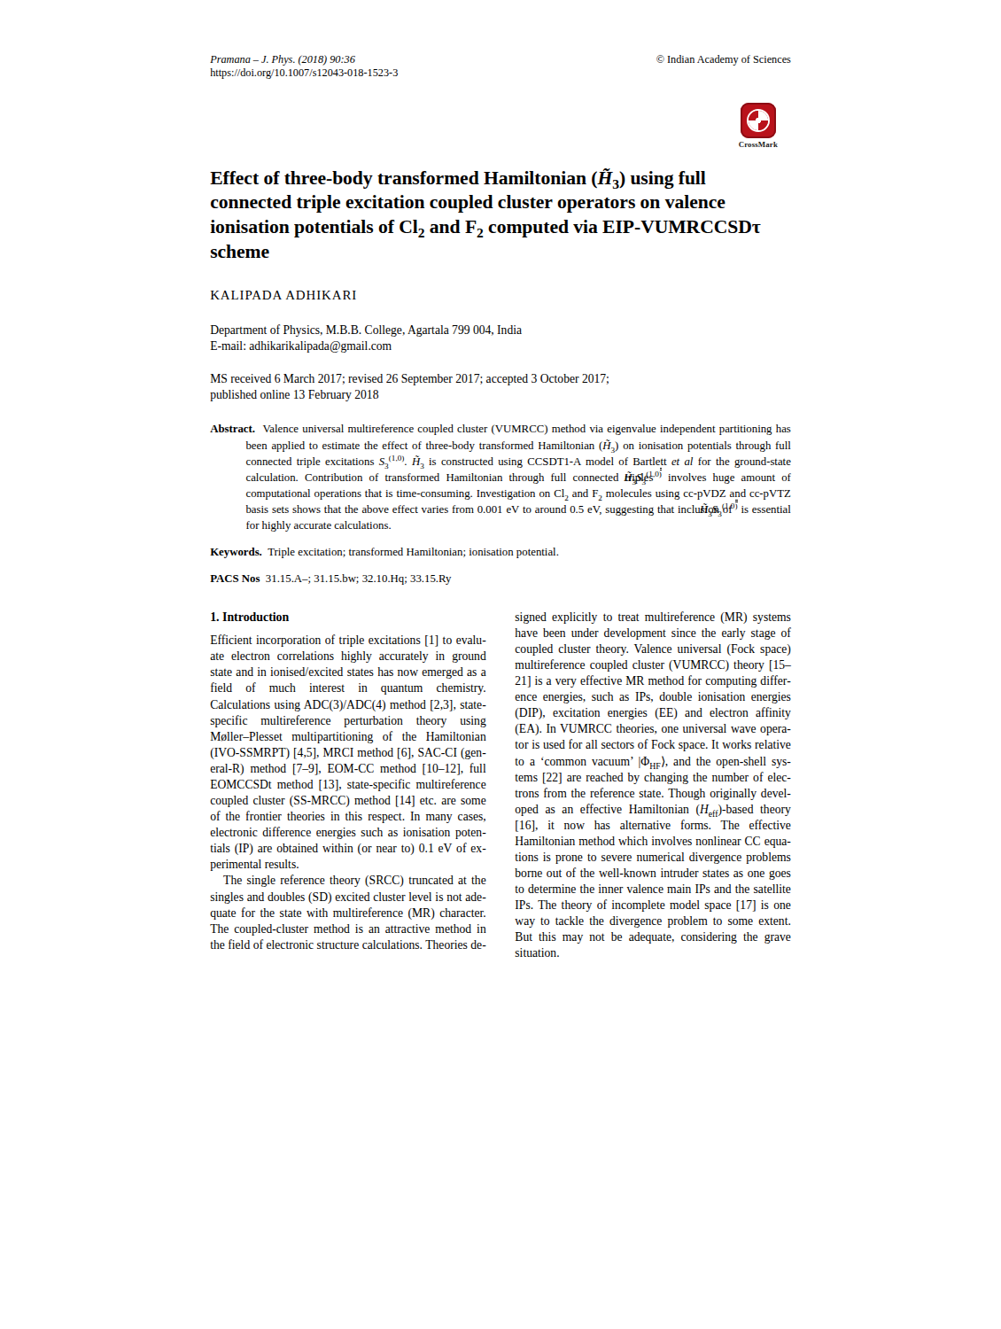Pramana – J. Phys. (2018) 90:36
https://doi.org/10.1007/s12043-018-1523-3
© Indian Academy of Sciences
CrossMark
Effect of three-body transformed Hamiltonian (H̃3) using full connected triple excitation coupled cluster operators on valence ionisation potentials of Cl2 and F2 computed via EIP-VUMRCCSDτ scheme
KALIPADA ADHIKARI
Department of Physics, M.B.B. College, Agartala 799 004, India
E-mail: adhikarikalipada@gmail.com
MS received 6 March 2017; revised 26 September 2017; accepted 3 October 2017;
published online 13 February 2018
Abstract. Valence universal multireference coupled cluster (VUMRCC) method via eigenvalue independent partitioning has been applied to estimate the effect of three-body transformed Hamiltonian (H̃3) on ionisation potentials through full connected triple excitations S3(1,0). H̃3 is constructed using CCSDT1-A model of Bartlett et al for the ground-state calculation. Contribution of transformed Hamiltonian through full connected triples H̃3S3(1,0) involves huge amount of computational operations that is time-consuming. Investigation on Cl2 and F2 molecules using cc-pVDZ and cc-pVTZ basis sets shows that the above effect varies from 0.001 eV to around 0.5 eV, suggesting that inclusion of H̃3S3(1,0) is essential for highly accurate calculations.
Keywords. Triple excitation; transformed Hamiltonian; ionisation potential.
PACS Nos 31.15.A–; 31.15.bw; 32.10.Hq; 33.15.Ry
1. Introduction
Efficient incorporation of triple excitations [1] to evaluate electron correlations highly accurately in ground state and in ionised/excited states has now emerged as a field of much interest in quantum chemistry. Calculations using ADC(3)/ADC(4) method [2,3], state-specific multireference perturbation theory using Møller–Plesset multipartitioning of the Hamiltonian (IVO-SSMRPT) [4,5], MRCI method [6], SAC-CI (general-R) method [7–9], EOM-CC method [10–12], full EOMCCSDt method [13], state-specific multireference coupled cluster (SS-MRCC) method [14] etc. are some of the frontier theories in this respect. In many cases, electronic difference energies such as ionisation potentials (IP) are obtained within (or near to) 0.1 eV of experimental results.
The single reference theory (SRCC) truncated at the singles and doubles (SD) excited cluster level is not adequate for the state with multireference (MR) character. The coupled-cluster method is an attractive method in the field of electronic structure calculations. Theories designed explicitly to treat multireference (MR) systems have been under development since the early stage of coupled cluster theory. Valence universal (Fock space) multireference coupled cluster (VUMRCC) theory [15–21] is a very effective MR method for computing difference energies, such as IPs, double ionisation energies (DIP), excitation energies (EE) and electron affinity (EA). In VUMRCC theories, one universal wave operator is used for all sectors of Fock space. It works relative to a ‘common vacuum’ |ΦHF⟩, and the open-shell systems [22] are reached by changing the number of electrons from the reference state. Though originally developed as an effective Hamiltonian (Heff)-based theory [16], it now has alternative forms. The effective Hamiltonian method which involves nonlinear CC equations is prone to severe numerical divergence problems borne out of the well-known intruder states as one goes to determine the inner valence main IPs and the satellite IPs. The theory of incomplete model space [17] is one way to tackle the divergence problem to some extent. But this may not be adequate, considering the grave situation.